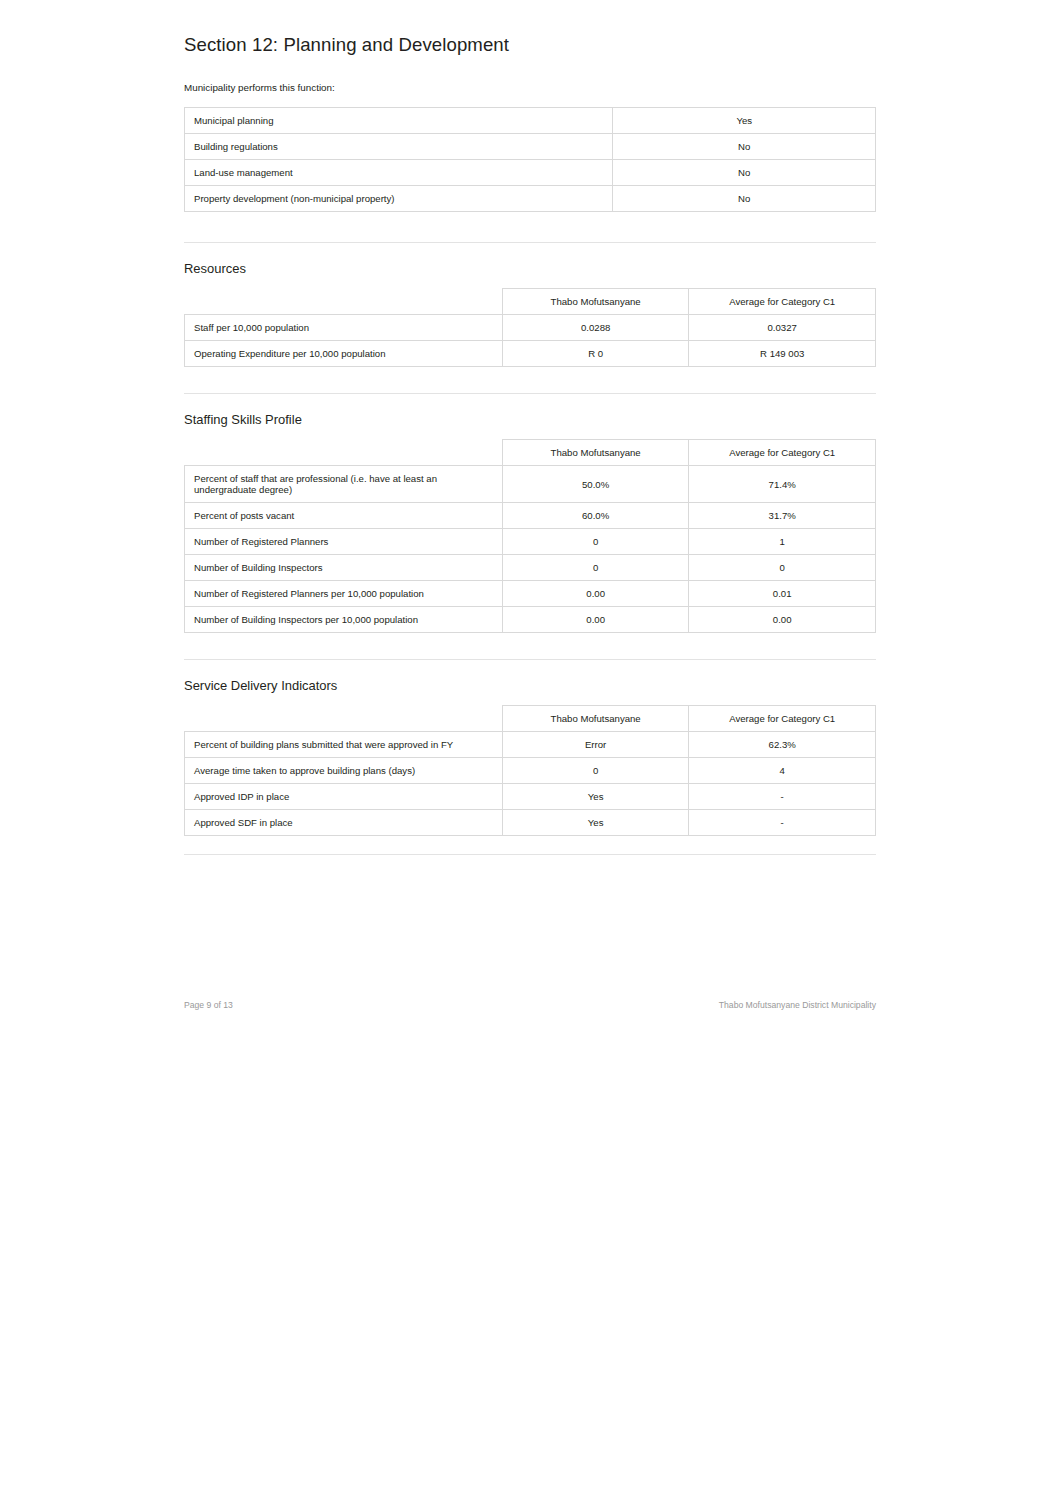Section 12: Planning and Development
Municipality performs this function:
| Municipal planning | Yes |
| Building regulations | No |
| Land-use management | No |
| Property development (non-municipal property) | No |
Resources
| | Thabo Mofutsanyane | Average for Category C1 |
| --- | --- | --- |
| Staff per 10,000 population | 0.0288 | 0.0327 |
| Operating Expenditure per 10,000 population | R 0 | R 149 003 |
Staffing Skills Profile
| | Thabo Mofutsanyane | Average for Category C1 |
| --- | --- | --- |
| Percent of staff that are professional (i.e. have at least an undergraduate degree) | 50.0% | 71.4% |
| Percent of posts vacant | 60.0% | 31.7% |
| Number of Registered Planners | 0 | 1 |
| Number of Building Inspectors | 0 | 0 |
| Number of Registered Planners per 10,000 population | 0.00 | 0.01 |
| Number of Building Inspectors per 10,000 population | 0.00 | 0.00 |
Service Delivery Indicators
| | Thabo Mofutsanyane | Average for Category C1 |
| --- | --- | --- |
| Percent of building plans submitted that were approved in FY | Error | 62.3% |
| Average time taken to approve building plans (days) | 0 | 4 |
| Approved IDP in place | Yes | - |
| Approved SDF in place | Yes | - |
Page 9 of 13 Thabo Mofutsanyane District Municipality